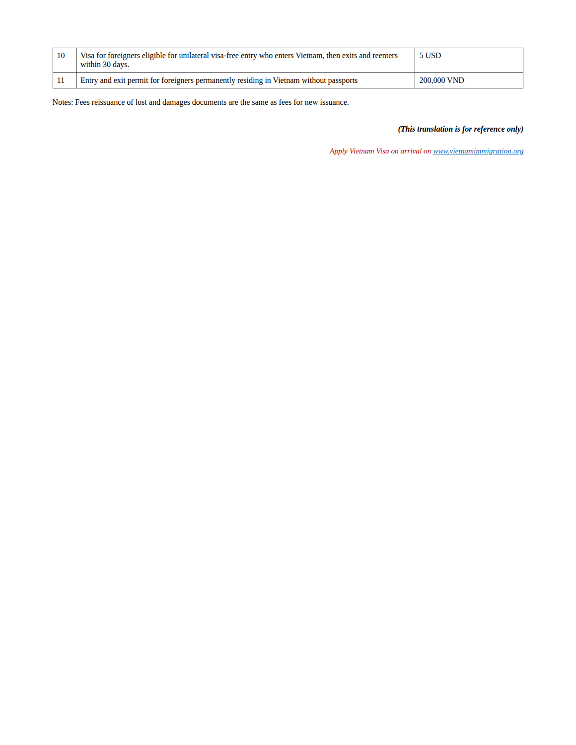| 10 | Visa for foreigners eligible for unilateral visa-free entry who enters Vietnam, then exits and reenters within 30 days. | 5 USD |
| 11 | Entry and exit permit for foreigners permanently residing in Vietnam without passports | 200,000 VND |
Notes: Fees reissuance of lost and damages documents are the same as fees for new issuance.
(This translation is for reference only)
Apply Vietnam Visa on arrival on www.vietnamimmigration.org